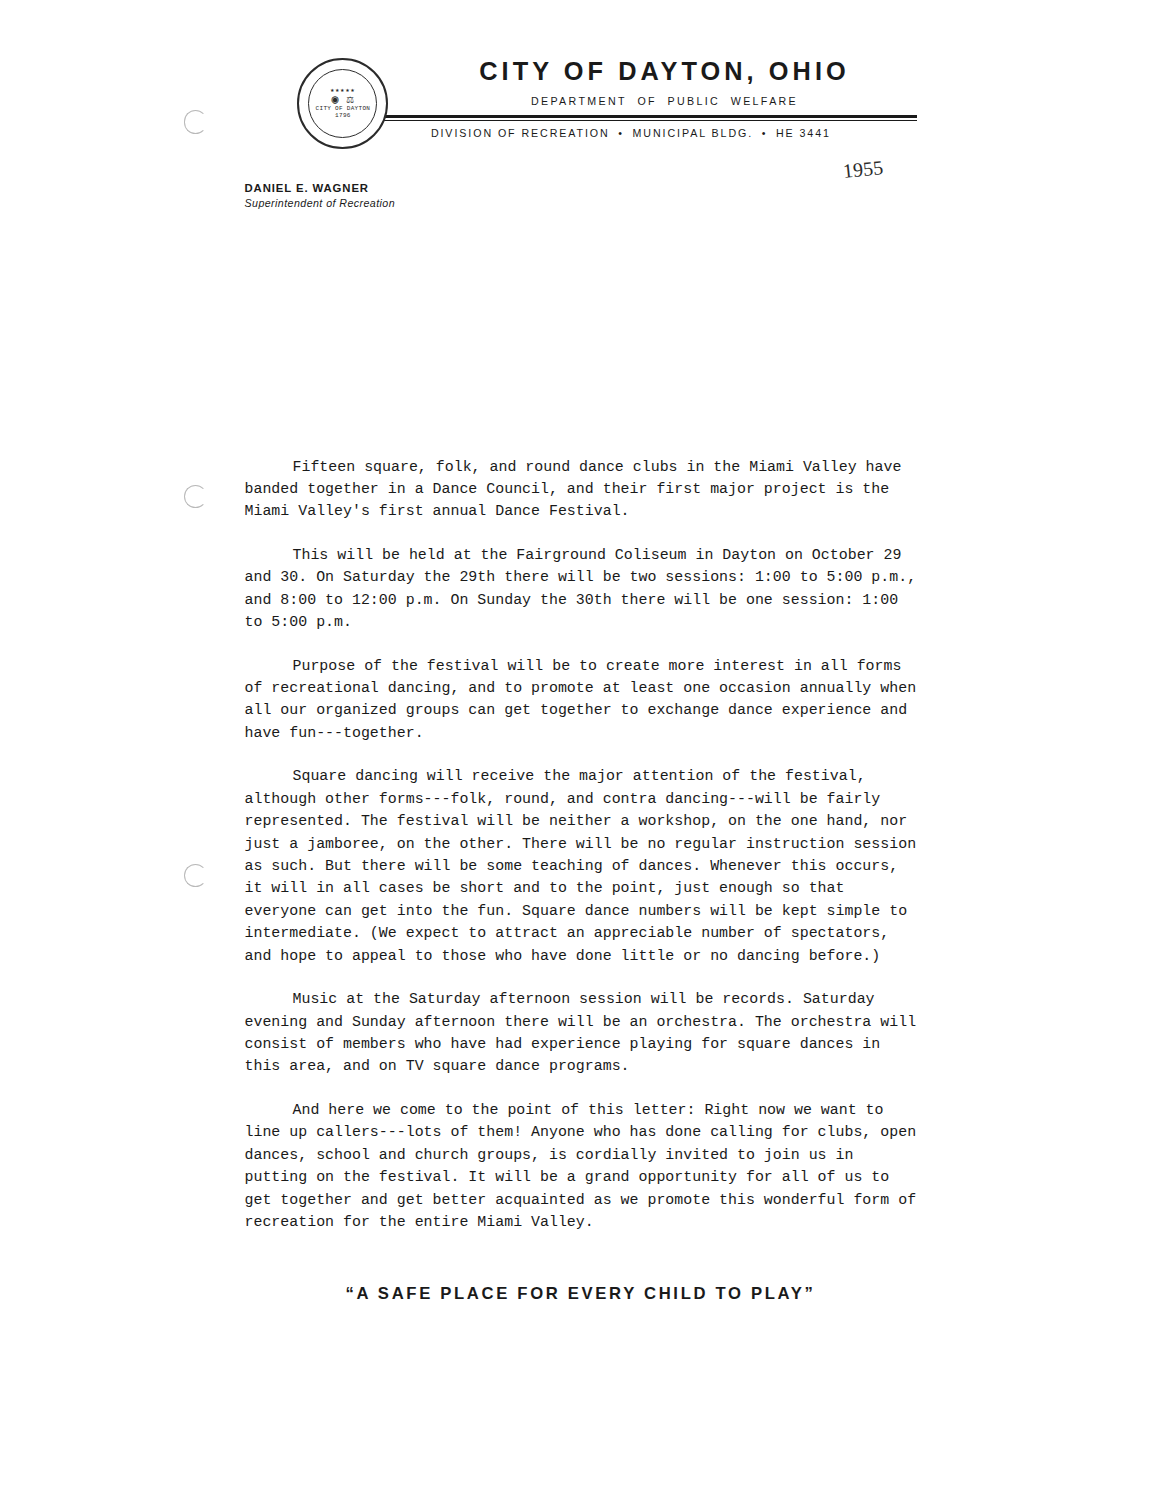★★★★★
◉ ⚖
CITY OF DAYTON
1796
CITY OF DAYTON, OHIO
DEPARTMENT OF PUBLIC WELFARE
DIVISION OF RECREATION • MUNICIPAL BLDG. • HE 3441
1955
DANIEL E. WAGNER
Superintendent of Recreation
Fifteen square, folk, and round dance clubs in the Miami Valley have banded together in a Dance Council, and their first major project is the Miami Valley's first annual Dance Festival.
This will be held at the Fairground Coliseum in Dayton on October 29 and 30. On Saturday the 29th there will be two sessions: 1:00 to 5:00 p.m., and 8:00 to 12:00 p.m. On Sunday the 30th there will be one session: 1:00 to 5:00 p.m.
Purpose of the festival will be to create more interest in all forms of recreational dancing, and to promote at least one occasion annually when all our organized groups can get together to exchange dance experience and have fun---together.
Square dancing will receive the major attention of the festival, although other forms---folk, round, and contra dancing---will be fairly represented. The festival will be neither a workshop, on the one hand, nor just a jamboree, on the other. There will be no regular instruction session as such. But there will be some teaching of dances. Whenever this occurs, it will in all cases be short and to the point, just enough so that everyone can get into the fun. Square dance numbers will be kept simple to intermediate. (We expect to attract an appreciable number of spectators, and hope to appeal to those who have done little or no dancing before.)
Music at the Saturday afternoon session will be records. Saturday evening and Sunday afternoon there will be an orchestra. The orchestra will consist of members who have had experience playing for square dances in this area, and on TV square dance programs.
And here we come to the point of this letter: Right now we want to line up callers---lots of them! Anyone who has done calling for clubs, open dances, school and church groups, is cordially invited to join us in putting on the festival. It will be a grand opportunity for all of us to get together and get better acquainted as we promote this wonderful form of recreation for the entire Miami Valley.
“A SAFE PLACE FOR EVERY CHILD TO PLAY”